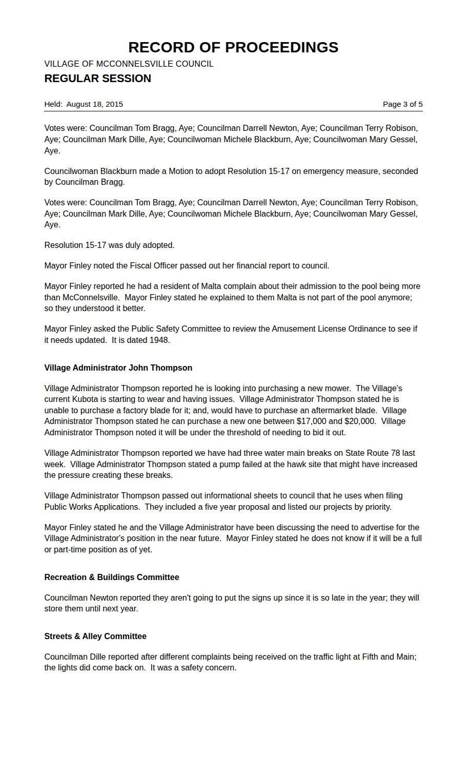RECORD OF PROCEEDINGS
VILLAGE OF MCCONNELSVILLE COUNCIL
REGULAR SESSION
Held: August 18, 2015 Page 3 of 5
Votes were: Councilman Tom Bragg, Aye; Councilman Darrell Newton, Aye; Councilman Terry Robison, Aye; Councilman Mark Dille, Aye; Councilwoman Michele Blackburn, Aye; Councilwoman Mary Gessel, Aye.
Councilwoman Blackburn made a Motion to adopt Resolution 15-17 on emergency measure, seconded by Councilman Bragg.
Votes were: Councilman Tom Bragg, Aye; Councilman Darrell Newton, Aye; Councilman Terry Robison, Aye; Councilman Mark Dille, Aye; Councilwoman Michele Blackburn, Aye; Councilwoman Mary Gessel, Aye.
Resolution 15-17 was duly adopted.
Mayor Finley noted the Fiscal Officer passed out her financial report to council.
Mayor Finley reported he had a resident of Malta complain about their admission to the pool being more than McConnelsville. Mayor Finley stated he explained to them Malta is not part of the pool anymore; so they understood it better.
Mayor Finley asked the Public Safety Committee to review the Amusement License Ordinance to see if it needs updated. It is dated 1948.
Village Administrator John Thompson
Village Administrator Thompson reported he is looking into purchasing a new mower. The Village's current Kubota is starting to wear and having issues. Village Administrator Thompson stated he is unable to purchase a factory blade for it; and, would have to purchase an aftermarket blade. Village Administrator Thompson stated he can purchase a new one between $17,000 and $20,000. Village Administrator Thompson noted it will be under the threshold of needing to bid it out.
Village Administrator Thompson reported we have had three water main breaks on State Route 78 last week. Village Administrator Thompson stated a pump failed at the hawk site that might have increased the pressure creating these breaks.
Village Administrator Thompson passed out informational sheets to council that he uses when filing Public Works Applications. They included a five year proposal and listed our projects by priority.
Mayor Finley stated he and the Village Administrator have been discussing the need to advertise for the Village Administrator's position in the near future. Mayor Finley stated he does not know if it will be a full or part-time position as of yet.
Recreation & Buildings Committee
Councilman Newton reported they aren't going to put the signs up since it is so late in the year; they will store them until next year.
Streets & Alley Committee
Councilman Dille reported after different complaints being received on the traffic light at Fifth and Main; the lights did come back on. It was a safety concern.